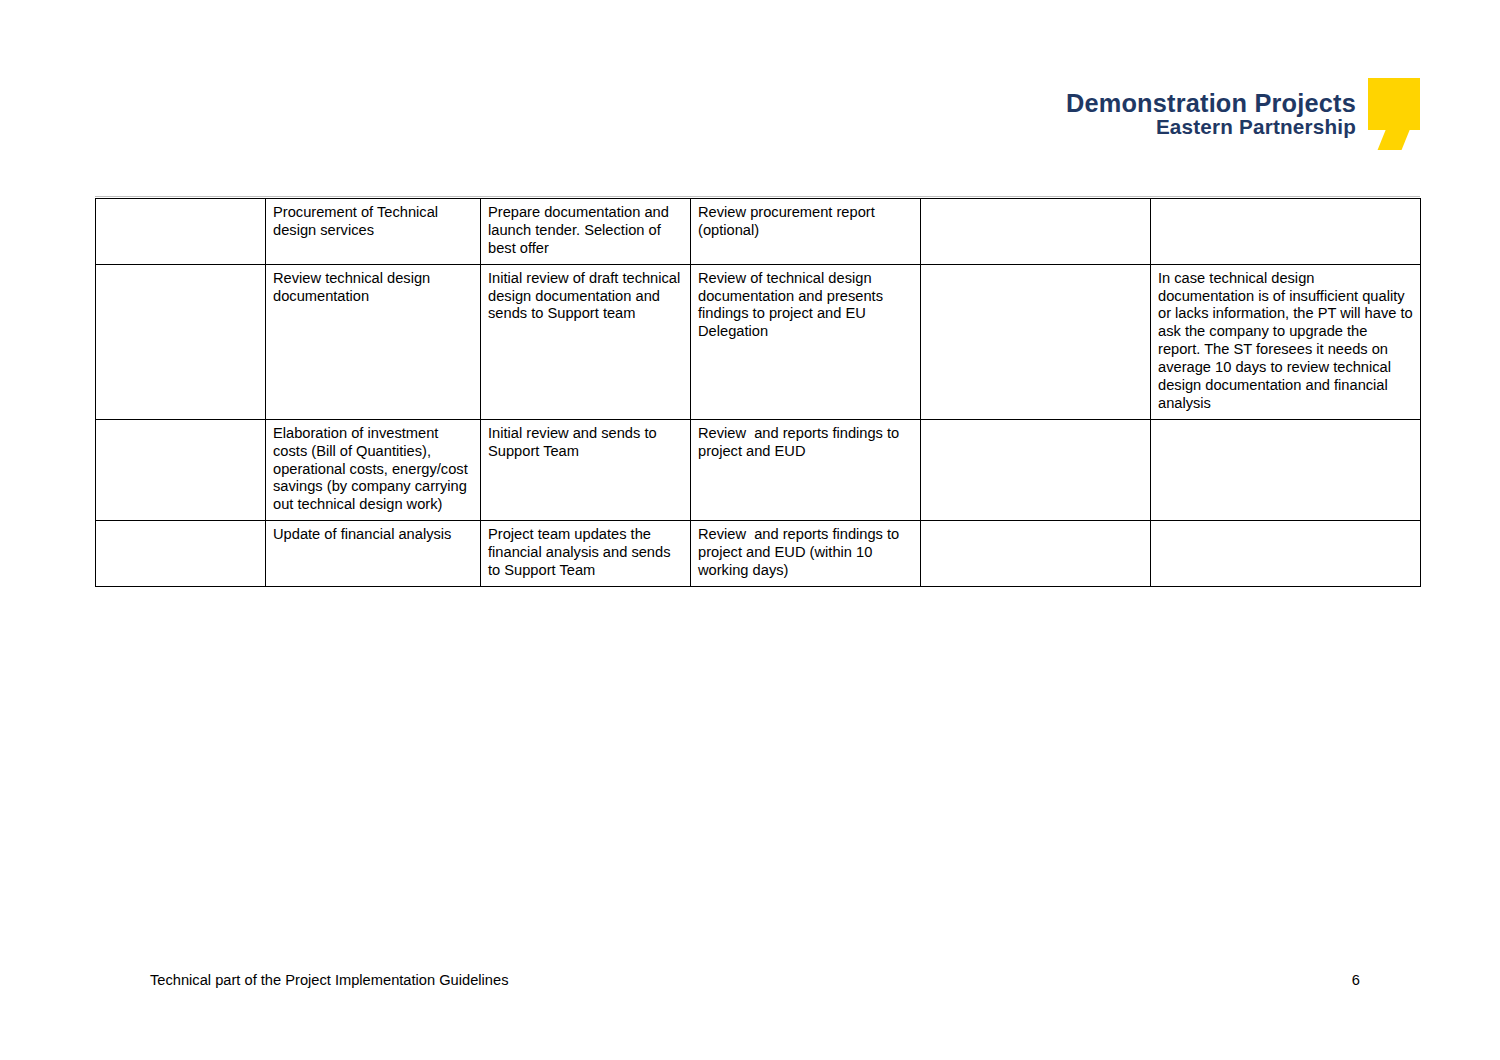Demonstration Projects
Eastern Partnership
| | Procurement of Technical design services | Prepare documentation and launch tender. Selection of best offer | Review procurement report (optional) | | |
| | Review technical design documentation | Initial review of draft technical design documentation and sends to Support team | Review of technical design documentation and presents findings to project and EU Delegation | | In case technical design documentation is of insufficient quality or lacks information, the PT will have to ask the company to upgrade the report. The ST foresees it needs on average 10 days to review technical design documentation and financial analysis |
| | Elaboration of investment costs (Bill of Quantities), operational costs, energy/cost savings (by company carrying out technical design work) | Initial review and sends to Support Team | Review and reports findings to project and EUD | | |
| | Update of financial analysis | Project team updates the financial analysis and sends to Support Team | Review and reports findings to project and EUD (within 10 working days) | | |
Technical part of the Project Implementation Guidelines
6